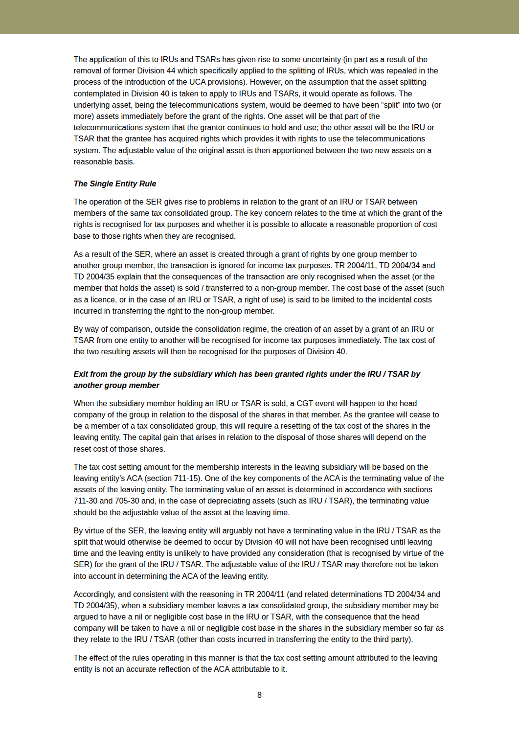The application of this to IRUs and TSARs has given rise to some uncertainty (in part as a result of the removal of former Division 44 which specifically applied to the splitting of IRUs, which was repealed in the process of the introduction of the UCA provisions). However, on the assumption that the asset splitting contemplated in Division 40 is taken to apply to IRUs and TSARs, it would operate as follows. The underlying asset, being the telecommunications system, would be deemed to have been “split” into two (or more) assets immediately before the grant of the rights. One asset will be that part of the telecommunications system that the grantor continues to hold and use; the other asset will be the IRU or TSAR that the grantee has acquired rights which provides it with rights to use the telecommunications system. The adjustable value of the original asset is then apportioned between the two new assets on a reasonable basis.
The Single Entity Rule
The operation of the SER gives rise to problems in relation to the grant of an IRU or TSAR between members of the same tax consolidated group. The key concern relates to the time at which the grant of the rights is recognised for tax purposes and whether it is possible to allocate a reasonable proportion of cost base to those rights when they are recognised.
As a result of the SER, where an asset is created through a grant of rights by one group member to another group member, the transaction is ignored for income tax purposes. TR 2004/11, TD 2004/34 and TD 2004/35 explain that the consequences of the transaction are only recognised when the asset (or the member that holds the asset) is sold / transferred to a non-group member. The cost base of the asset (such as a licence, or in the case of an IRU or TSAR, a right of use) is said to be limited to the incidental costs incurred in transferring the right to the non-group member.
By way of comparison, outside the consolidation regime, the creation of an asset by a grant of an IRU or TSAR from one entity to another will be recognised for income tax purposes immediately. The tax cost of the two resulting assets will then be recognised for the purposes of Division 40.
Exit from the group by the subsidiary which has been granted rights under the IRU / TSAR by another group member
When the subsidiary member holding an IRU or TSAR is sold, a CGT event will happen to the head company of the group in relation to the disposal of the shares in that member. As the grantee will cease to be a member of a tax consolidated group, this will require a resetting of the tax cost of the shares in the leaving entity. The capital gain that arises in relation to the disposal of those shares will depend on the reset cost of those shares.
The tax cost setting amount for the membership interests in the leaving subsidiary will be based on the leaving entity’s ACA (section 711-15). One of the key components of the ACA is the terminating value of the assets of the leaving entity. The terminating value of an asset is determined in accordance with sections 711-30 and 705-30 and, in the case of depreciating assets (such as IRU / TSAR), the terminating value should be the adjustable value of the asset at the leaving time.
By virtue of the SER, the leaving entity will arguably not have a terminating value in the IRU / TSAR as the split that would otherwise be deemed to occur by Division 40 will not have been recognised until leaving time and the leaving entity is unlikely to have provided any consideration (that is recognised by virtue of the SER) for the grant of the IRU / TSAR. The adjustable value of the IRU / TSAR may therefore not be taken into account in determining the ACA of the leaving entity.
Accordingly, and consistent with the reasoning in TR 2004/11 (and related determinations TD 2004/34 and TD 2004/35), when a subsidiary member leaves a tax consolidated group, the subsidiary member may be argued to have a nil or negligible cost base in the IRU or TSAR, with the consequence that the head company will be taken to have a nil or negligible cost base in the shares in the subsidiary member so far as they relate to the IRU / TSAR (other than costs incurred in transferring the entity to the third party).
The effect of the rules operating in this manner is that the tax cost setting amount attributed to the leaving entity is not an accurate reflection of the ACA attributable to it.
8